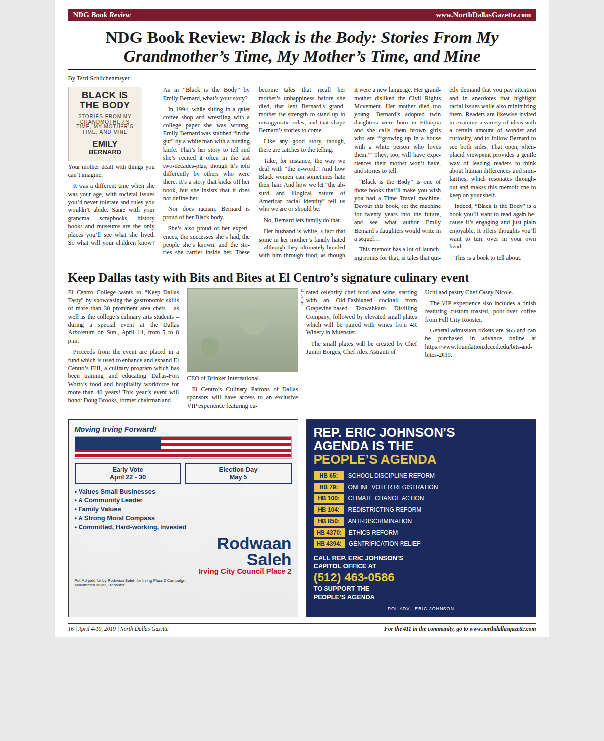NDG Book Review
www.NorthDallasGazette.com
NDG Book Review: Black is the Body: Stories From My Grandmother’s Time, My Mother’s Time, and Mine
By Terri Schlichenmeyer
BLACK IS
THE BODY
STORIES FROM MY
GRANDMOTHER’S
TIME, MY MOTHER’S
TIME, AND MINE
EMILY
BERNARD
Your mother dealt with things you can’t imagine.
It was a different time when she was your age, with societal issues you’d never tolerate and rules you wouldn’t abide. Same with your grandma: scrapbooks, history books and museums are the only places you’ll see what she lived. So what will your children know? As in “Black is the Body” by Emily Bernard, what’s your story?
In 1994, while sitting in a quiet coffee shop and wrestling with a college paper she was writing, Emily Bernard was stabbed “in the gut” by a white man with a hunting knife. That’s her story to tell and she’s recited it often in the last two-decades-plus, though it’s told differently by others who were there. It’s a story that kicks off her book, but she insists that it does not define her.
Nor does racism. Bernard is proud of her Black body.
She’s also proud of her experiences, the successes she’s had, the people she’s known, and the stories she carries inside her. These become tales that recall her mother’s unhappiness before she died, that lent Bernard’s grandmother the strength to stand up to misogynistic rules, and that shape Bernard’s stories to come.
Like any good story, though, there are catches to the telling.
Take, for instance, the way we deal with “the n-word.” And how Black women can sometimes hate their hair. And how we let “the absurd and illogical nature of American racial identity” tell us who we are or should be.
No, Bernard lets family do that.
Her husband is white, a fact that some in her mother’s family hated – although they ultimately bonded with him through food, as though it were a new language. Her grandmother disliked the Civil Rights Movement. Her mother died too young. Bernard’s adopted twin daughters were born in Ethiopia and she calls them brown girls who are “‘growing up in a house with a white person who loves them.”’ They, too, will have experiences their mother won’t have, and stories to tell.
“Black is the Body” is one of those books that’ll make you wish you had a Time Travel machine. Devour this book, set the machine for twenty years into the future, and see what author Emily Bernard’s daughters would write in a sequel…
This memoir has a lot of launching points for that, in tales that quietly demand that you pay attention and in anecdotes that highlight racial issues while also minimizing them. Readers are likewise invited to examine a variety of ideas with a certain amount of wonder and curiosity, and to follow Bernard to see both sides. That open, often-placid viewpoint provides a gentle way of leading readers to think about human differences and similarities, which resonates throughout and makes this memoir one to keep on your shelf.
Indeed, “Black is the Body” is a book you’ll want to read again because it’s engaging and just plain enjoyable. It offers thoughts you’ll want to turn over in your own head.
This is a book to tell about.
Keep Dallas tasty with Bits and Bites at El Centro’s signature culinary event
El Centro College wants to “Keep Dallas Tasty” by showcasing the gastronomic skills of more than 30 prominent area chefs – as well as the college’s culinary arts students – during a special event at the Dallas Arboretum on Sun., April 14, from 5 to 8 p.m.
Proceeds from the event are placed in a fund which is used to enhance and expand El Centro’s FHI, a culinary program which has been training and educating Dallas-Fort Worth’s food and hospitality workforce for more than 40 years! This year’s event will honor Doug Brooks, former chairman and
El Centro
CEO of Brinker International.
El Centro’s Culinary Patrons of Dallas sponsors will have access to an exclusive VIP experience featuring cu-
rated celebrity chef food and wine, starting with an Old-Fashioned cocktail from Grapevine-based Tahwahkaro Distilling Company, followed by elevated small plates which will be paired with wines from 4R Winery in Muenster.
The small plates will be created by Chef Junior Borges, Chef Alex Astranti of
Uchi and pastry Chef Casey Nicole.
The VIP experience also includes a finish featuring custom-roasted, pour-over coffee from Full City Rooster.
General admission tickets are $65 and can be purchased in advance online at https://www.foundation.dcccd.edu/bits-and-bites-2019.
Moving Irving Forward!
Early Vote
April 22 - 30
Election Day
May 5
Values Small Businesses
A Community Leader
Family Values
A Strong Moral Compass
Committed, Hard-working, Invested
Rodwaan
Saleh Irving City Council Place 2
Pol. Ad paid for by Rodwaan Saleh for Irving Place 2 Campaign
Mohammed Millat, Treasurer
Rep. Eric Johnson’s
Agenda is the
People’s Agenda
HB 65: SCHOOL DISCIPLINE REFORM
HB 79: ONLINE VOTER REGISTRATION
HB 100: CLIMATE CHANGE ACTION
HB 104: REDISTRICTING REFORM
HB 850: ANTI-DISCRIMINATION
HB 4370: ETHICS REFORM
HB 4394: GENTRIFICATION RELIEF
CALL REP. ERIC JOHNSON’S
CAPITOL OFFICE AT
(512) 463-0586
TO SUPPORT THE
PEOPLE’S AGENDA
POL ADV., ERIC JOHNSON
16 | April 4-10, 2019 | North Dallas Gazette
For the 411 in the community, go to www.northdallasgazette.com